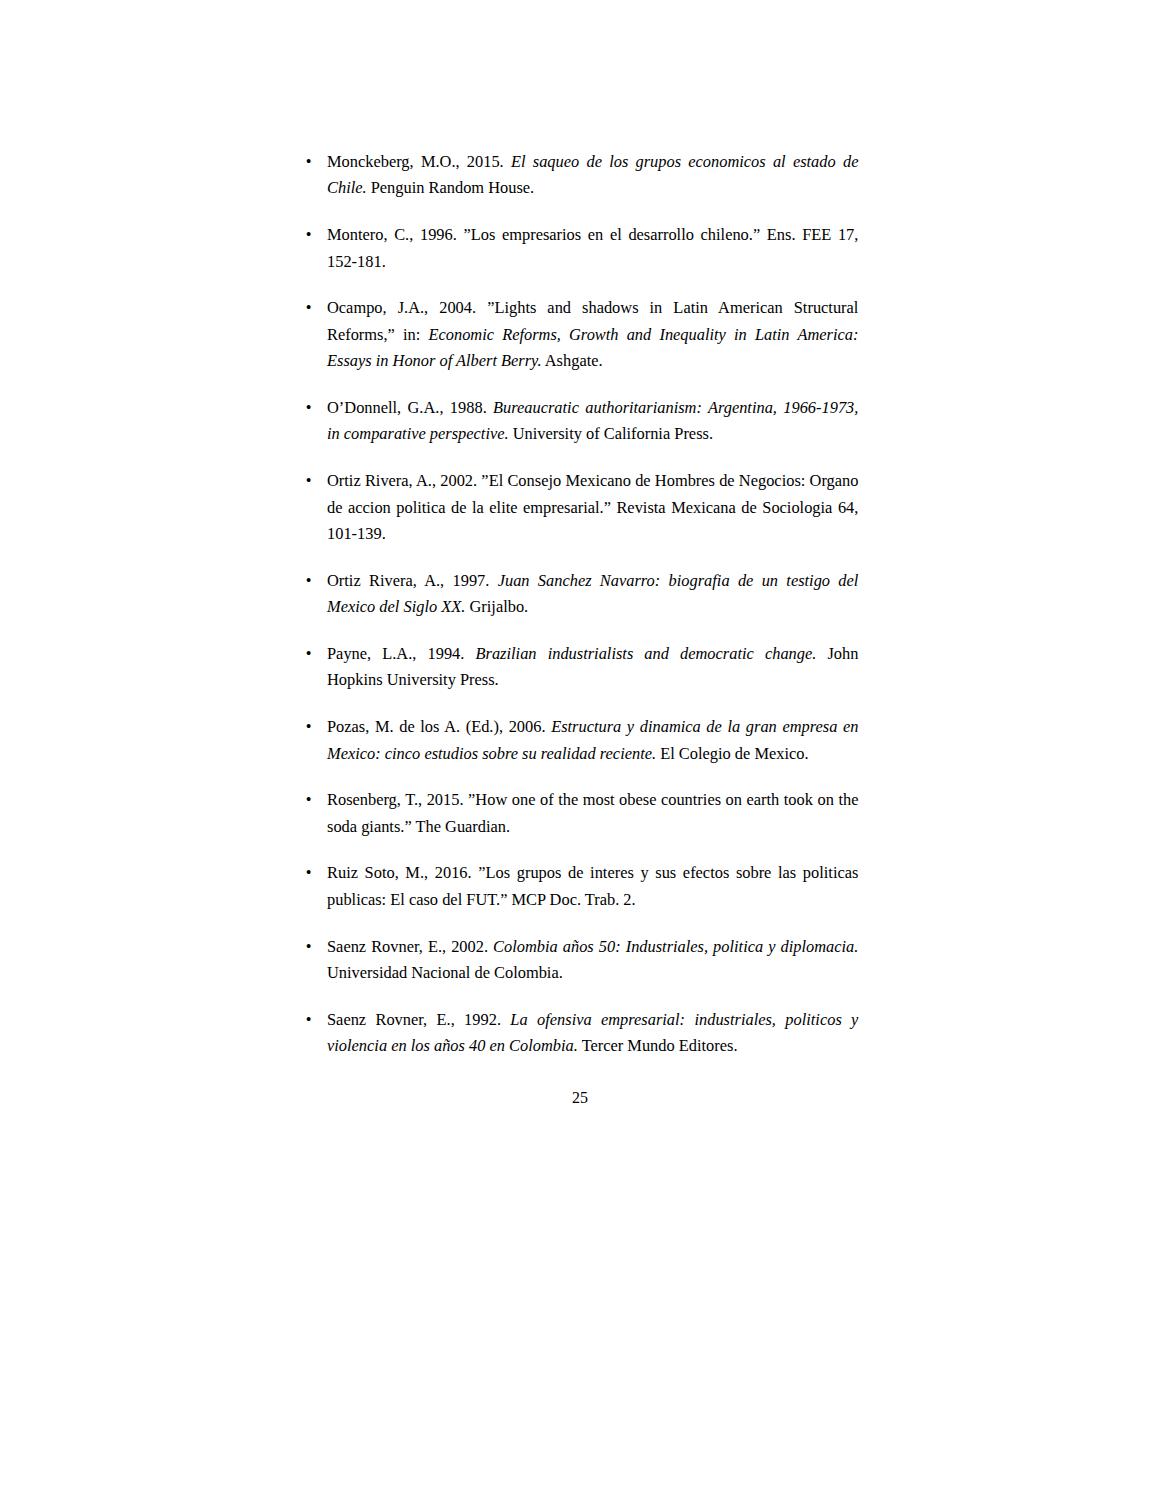Monckeberg, M.O., 2015. El saqueo de los grupos economicos al estado de Chile. Penguin Random House.
Montero, C., 1996. ”Los empresarios en el desarrollo chileno.” Ens. FEE 17, 152-181.
Ocampo, J.A., 2004. ”Lights and shadows in Latin American Structural Reforms,” in: Economic Reforms, Growth and Inequality in Latin America: Essays in Honor of Albert Berry. Ashgate.
O’Donnell, G.A., 1988. Bureaucratic authoritarianism: Argentina, 1966-1973, in comparative perspective. University of California Press.
Ortiz Rivera, A., 2002. ”El Consejo Mexicano de Hombres de Negocios: Organo de accion politica de la elite empresarial.” Revista Mexicana de Sociologia 64, 101-139.
Ortiz Rivera, A., 1997. Juan Sanchez Navarro: biografia de un testigo del Mexico del Siglo XX. Grijalbo.
Payne, L.A., 1994. Brazilian industrialists and democratic change. John Hopkins University Press.
Pozas, M. de los A. (Ed.), 2006. Estructura y dinamica de la gran empresa en Mexico: cinco estudios sobre su realidad reciente. El Colegio de Mexico.
Rosenberg, T., 2015. ”How one of the most obese countries on earth took on the soda giants.” The Guardian.
Ruiz Soto, M., 2016. ”Los grupos de interes y sus efectos sobre las politicas publicas: El caso del FUT.” MCP Doc. Trab. 2.
Saenz Rovner, E., 2002. Colombia años 50: Industriales, politica y diplomacia. Universidad Nacional de Colombia.
Saenz Rovner, E., 1992. La ofensiva empresarial: industriales, politicos y violencia en los años 40 en Colombia. Tercer Mundo Editores.
25